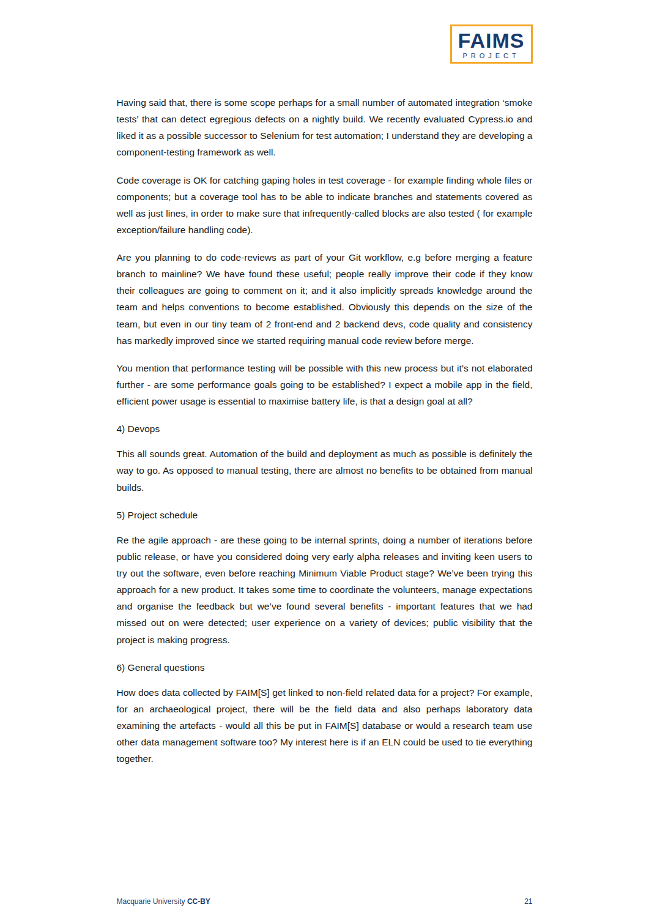FAIMS
PROJECT
Having said that, there is some scope perhaps for a small number of automated integration ‘smoke tests’ that can detect egregious defects on a nightly build. We recently evaluated Cypress.io and liked it as a possible successor to Selenium for test automation; I understand they are developing a component-testing framework as well.
Code coverage is OK for catching gaping holes in test coverage - for example finding whole files or components; but a coverage tool has to be able to indicate branches and statements covered as well as just lines, in order to make sure that infrequently-called blocks are also tested ( for example exception/failure handling code).
Are you planning to do code-reviews as part of your Git workflow, e.g before merging a feature branch to mainline? We have found these useful; people really improve their code if they know their colleagues are going to comment on it; and it also implicitly spreads knowledge around the team and helps conventions to become established. Obviously this depends on the size of the team, but even in our tiny team of 2 front-end and 2 backend devs, code quality and consistency has markedly improved since we started requiring manual code review before merge.
You mention that performance testing will be possible with this new process but it’s not elaborated further - are some performance goals going to be established? I expect a mobile app in the field, efficient power usage is essential to maximise battery life, is that a design goal at all?
4) Devops
This all sounds great. Automation of the build and deployment as much as possible is definitely the way to go. As opposed to manual testing, there are almost no benefits to be obtained from manual builds.
5) Project schedule
Re the agile approach - are these going to be internal sprints, doing a number of iterations before public release, or have you considered doing very early alpha releases and inviting keen users to try out the software, even before reaching Minimum Viable Product stage? We’ve been trying this approach for a new product. It takes some time to coordinate the volunteers, manage expectations and organise the feedback but we’ve found several benefits - important features that we had missed out on were detected; user experience on a variety of devices; public visibility that the project is making progress.
6) General questions
How does data collected by FAIM[S] get linked to non-field related data for a project? For example, for an archaeological project, there will be the field data and also perhaps laboratory data examining the artefacts - would all this be put in FAIM[S] database or would a research team use other data management software too? My interest here is if an ELN could be used to tie everything together.
Macquarie University CC-BY
21